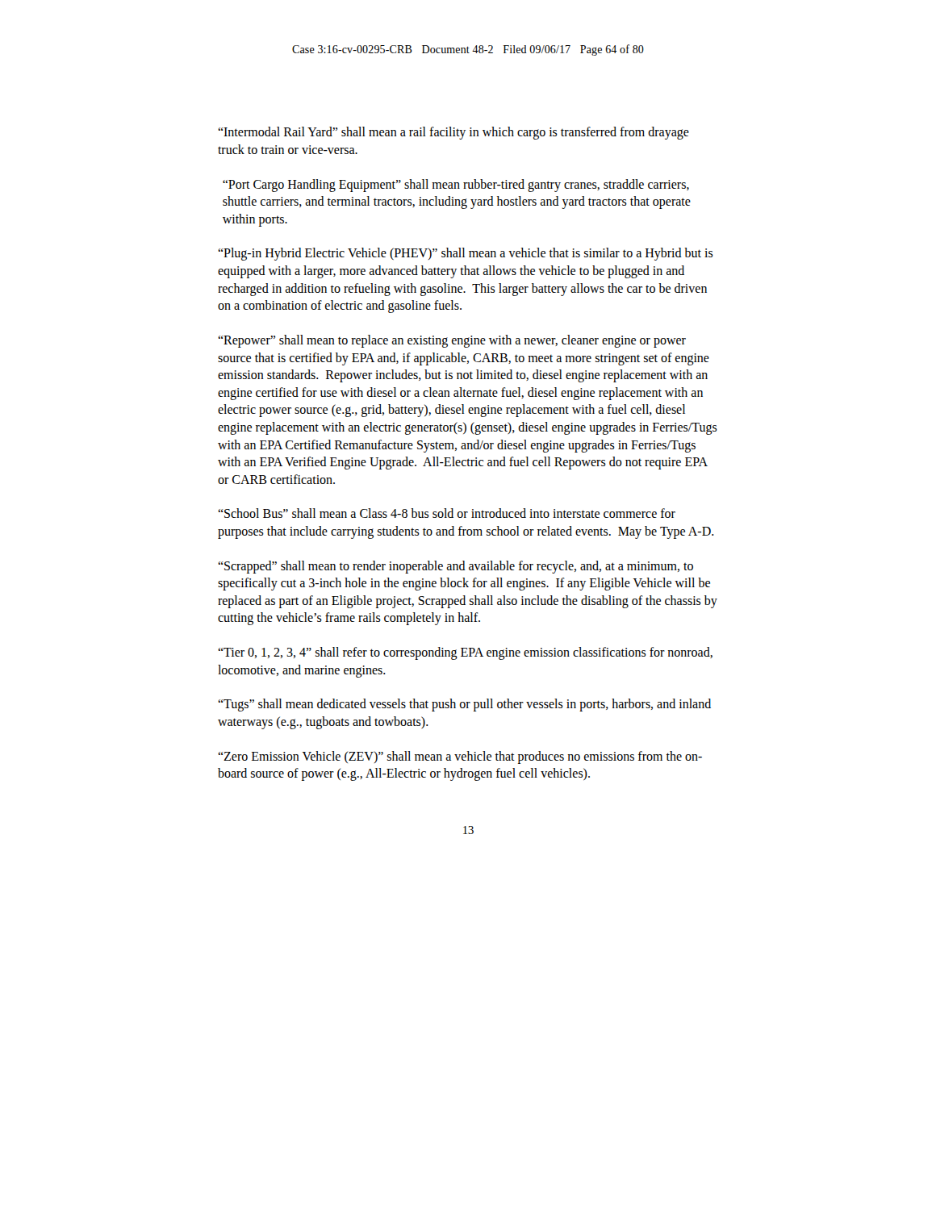Case 3:16-cv-00295-CRB Document 48-2 Filed 09/06/17 Page 64 of 80
“Intermodal Rail Yard” shall mean a rail facility in which cargo is transferred from drayage truck to train or vice-versa.
“Port Cargo Handling Equipment” shall mean rubber-tired gantry cranes, straddle carriers, shuttle carriers, and terminal tractors, including yard hostlers and yard tractors that operate within ports.
“Plug-in Hybrid Electric Vehicle (PHEV)” shall mean a vehicle that is similar to a Hybrid but is equipped with a larger, more advanced battery that allows the vehicle to be plugged in and recharged in addition to refueling with gasoline. This larger battery allows the car to be driven on a combination of electric and gasoline fuels.
“Repower” shall mean to replace an existing engine with a newer, cleaner engine or power source that is certified by EPA and, if applicable, CARB, to meet a more stringent set of engine emission standards. Repower includes, but is not limited to, diesel engine replacement with an engine certified for use with diesel or a clean alternate fuel, diesel engine replacement with an electric power source (e.g., grid, battery), diesel engine replacement with a fuel cell, diesel engine replacement with an electric generator(s) (genset), diesel engine upgrades in Ferries/Tugs with an EPA Certified Remanufacture System, and/or diesel engine upgrades in Ferries/Tugs with an EPA Verified Engine Upgrade. All-Electric and fuel cell Repowers do not require EPA or CARB certification.
“School Bus” shall mean a Class 4-8 bus sold or introduced into interstate commerce for purposes that include carrying students to and from school or related events. May be Type A-D.
“Scrapped” shall mean to render inoperable and available for recycle, and, at a minimum, to specifically cut a 3-inch hole in the engine block for all engines. If any Eligible Vehicle will be replaced as part of an Eligible project, Scrapped shall also include the disabling of the chassis by cutting the vehicle’s frame rails completely in half.
“Tier 0, 1, 2, 3, 4” shall refer to corresponding EPA engine emission classifications for nonroad, locomotive, and marine engines.
“Tugs” shall mean dedicated vessels that push or pull other vessels in ports, harbors, and inland waterways (e.g., tugboats and towboats).
“Zero Emission Vehicle (ZEV)” shall mean a vehicle that produces no emissions from the on-board source of power (e.g., All-Electric or hydrogen fuel cell vehicles).
13